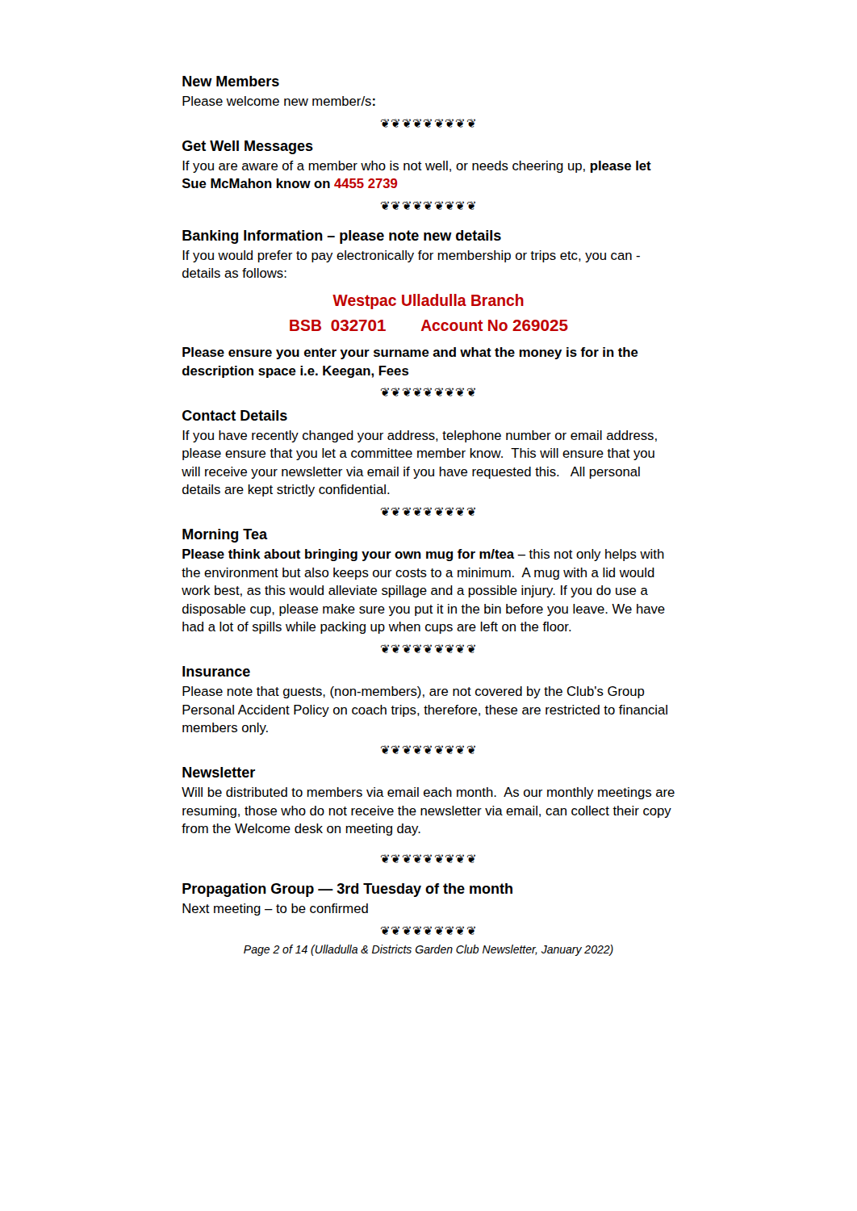New Members
Please welcome new member/s:
❦❦❦❦❦❦❦❦❦
Get Well Messages
If you are aware of a member who is not well, or needs cheering up, please let Sue McMahon know on 4455 2739
❦❦❦❦❦❦❦❦❦
Banking Information – please note new details
If you would prefer to pay electronically for membership or trips etc, you can - details as follows:
Westpac Ulladulla Branch
BSB 032701 Account No 269025
Please ensure you enter your surname and what the money is for in the description space i.e. Keegan, Fees
❦❦❦❦❦❦❦❦❦
Contact Details
If you have recently changed your address, telephone number or email address, please ensure that you let a committee member know. This will ensure that you will receive your newsletter via email if you have requested this. All personal details are kept strictly confidential.
❦❦❦❦❦❦❦❦❦
Morning Tea
Please think about bringing your own mug for m/tea – this not only helps with the environment but also keeps our costs to a minimum. A mug with a lid would work best, as this would alleviate spillage and a possible injury. If you do use a disposable cup, please make sure you put it in the bin before you leave. We have had a lot of spills while packing up when cups are left on the floor.
❦❦❦❦❦❦❦❦❦
Insurance
Please note that guests, (non-members), are not covered by the Club's Group Personal Accident Policy on coach trips, therefore, these are restricted to financial members only.
❦❦❦❦❦❦❦❦❦
Newsletter
Will be distributed to members via email each month. As our monthly meetings are resuming, those who do not receive the newsletter via email, can collect their copy from the Welcome desk on meeting day.
❦❦❦❦❦❦❦❦❦
Propagation Group — 3rd Tuesday of the month
Next meeting – to be confirmed
❦❦❦❦❦❦❦❦❦
Page 2 of 14 (Ulladulla & Districts Garden Club Newsletter, January 2022)